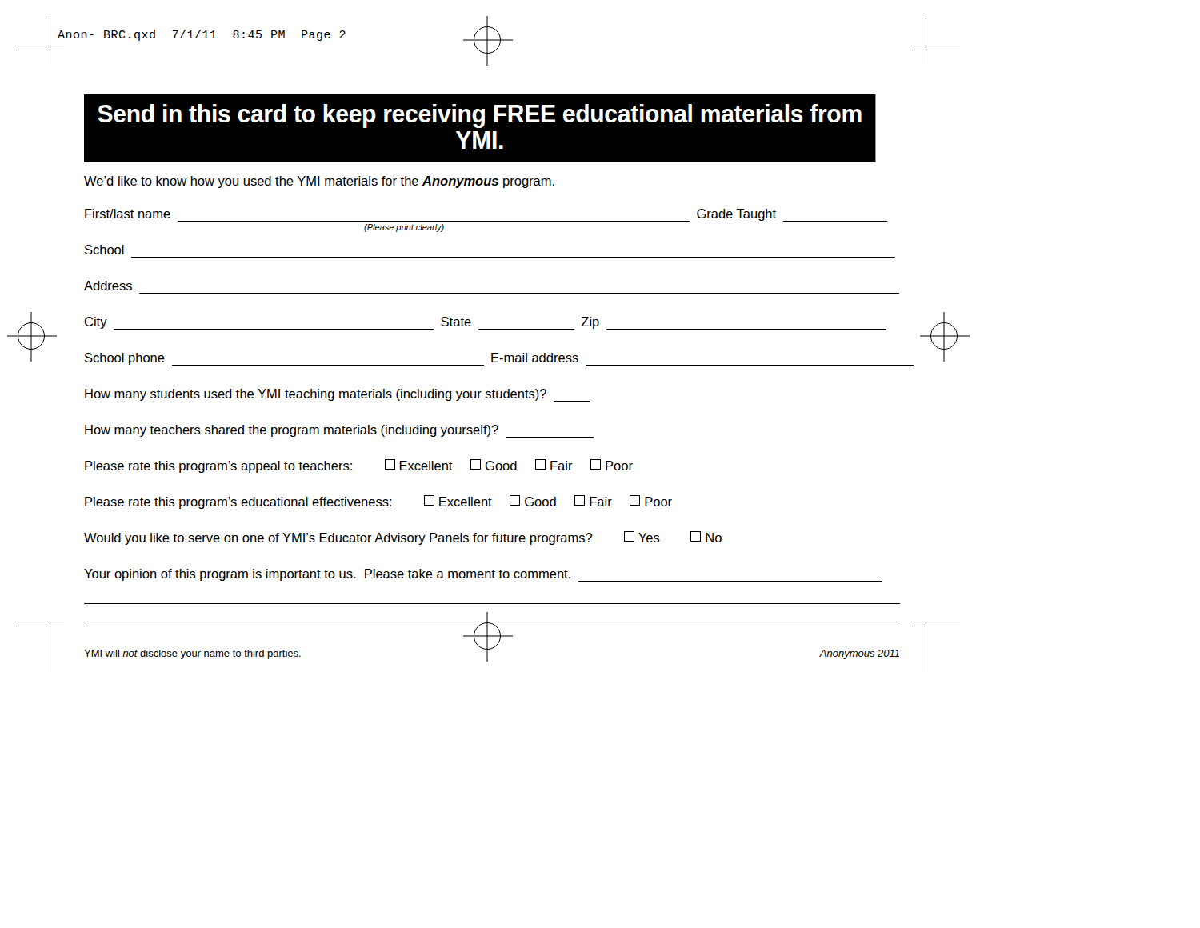Anon- BRC.qxd 7/1/11 8:45 PM Page 2
Send in this card to keep receiving FREE educational materials from YMI.
We’d like to know how you used the YMI materials for the Anonymous program.
First/last name Grade Taught (Please print clearly)
School
Address
City State Zip
School phone E-mail address
How many students used the YMI teaching materials (including your students)?
How many teachers shared the program materials (including yourself)?
Please rate this program’s appeal to teachers: Excellent Good Fair Poor
Please rate this program’s educational effectiveness: Excellent Good Fair Poor
Would you like to serve on one of YMI’s Educator Advisory Panels for future programs? Yes No
Your opinion of this program is important to us. Please take a moment to comment.
YMI will not disclose your name to third parties. Anonymous 2011